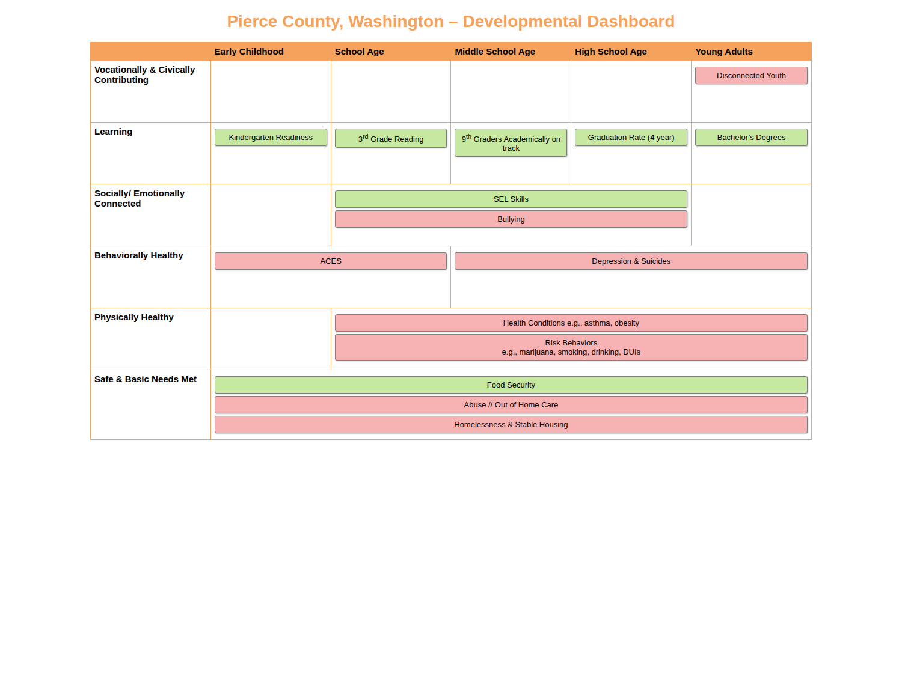Pierce County, Washington – Developmental Dashboard
| | Early Childhood | School Age | Middle School Age | High School Age | Young Adults |
| --- | --- | --- | --- | --- | --- |
| Vocationally & Civically Contributing | | | | | Disconnected Youth |
| Learning | Kindergarten Readiness | 3 rd Grade Reading | 9 th Graders Academically on track | Graduation Rate (4 year) | Bachelor’s Degrees |
| Socially/ Emotionally Connected | | SEL Skills Bullying | |
| Behaviorally Healthy | ACES | Depression & Suicides |
| Physically Healthy | | Health Conditions e.g., asthma, obesity Risk Behaviors e.g., marijuana, smoking, drinking, DUIs |
| Safe & Basic Needs Met | Food Security Abuse // Out of Home Care Homelessness & Stable Housing |